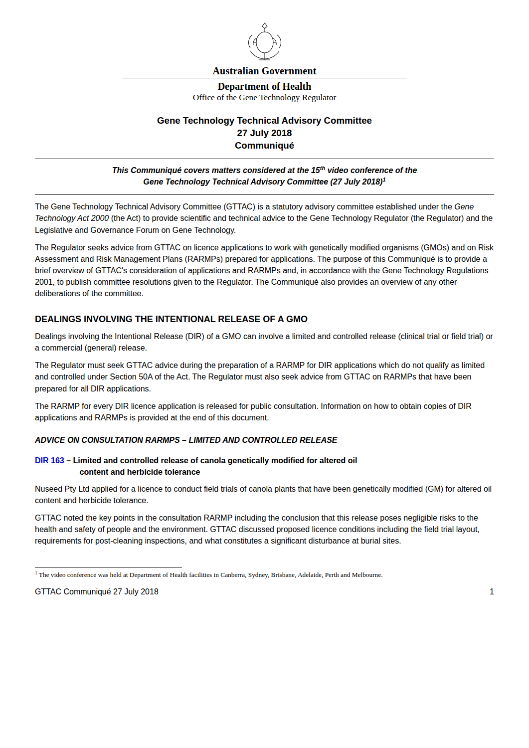Australian Government
Department of Health
Office of the Gene Technology Regulator
Gene Technology Technical Advisory Committee 27 July 2018 Communiqué
This Communiqué covers matters considered at the 15th video conference of the
Gene Technology Technical Advisory Committee (27 July 2018)1
The Gene Technology Technical Advisory Committee (GTTAC) is a statutory advisory committee established under the Gene Technology Act 2000 (the Act) to provide scientific and technical advice to the Gene Technology Regulator (the Regulator) and the Legislative and Governance Forum on Gene Technology.
The Regulator seeks advice from GTTAC on licence applications to work with genetically modified organisms (GMOs) and on Risk Assessment and Risk Management Plans (RARMPs) prepared for applications. The purpose of this Communiqué is to provide a brief overview of GTTAC's consideration of applications and RARMPs and, in accordance with the Gene Technology Regulations 2001, to publish committee resolutions given to the Regulator. The Communiqué also provides an overview of any other deliberations of the committee.
Dealings involving the intentional release of a GMO
Dealings involving the Intentional Release (DIR) of a GMO can involve a limited and controlled release (clinical trial or field trial) or a commercial (general) release.
The Regulator must seek GTTAC advice during the preparation of a RARMP for DIR applications which do not qualify as limited and controlled under Section 50A of the Act. The Regulator must also seek advice from GTTAC on RARMPs that have been prepared for all DIR applications.
The RARMP for every DIR licence application is released for public consultation. Information on how to obtain copies of DIR applications and RARMPs is provided at the end of this document.
Advice on consultation RARMPs – limited and controlled release
DIR 163 – Limited and controlled release of canola genetically modified for altered oil content and herbicide tolerance
Nuseed Pty Ltd applied for a licence to conduct field trials of canola plants that have been genetically modified (GM) for altered oil content and herbicide tolerance.
GTTAC noted the key points in the consultation RARMP including the conclusion that this release poses negligible risks to the health and safety of people and the environment. GTTAC discussed proposed licence conditions including the field trial layout, requirements for post-cleaning inspections, and what constitutes a significant disturbance at burial sites.
1 The video conference was held at Department of Health facilities in Canberra, Sydney, Brisbane, Adelaide, Perth and Melbourne.
GTTAC Communiqué 27 July 2018 1